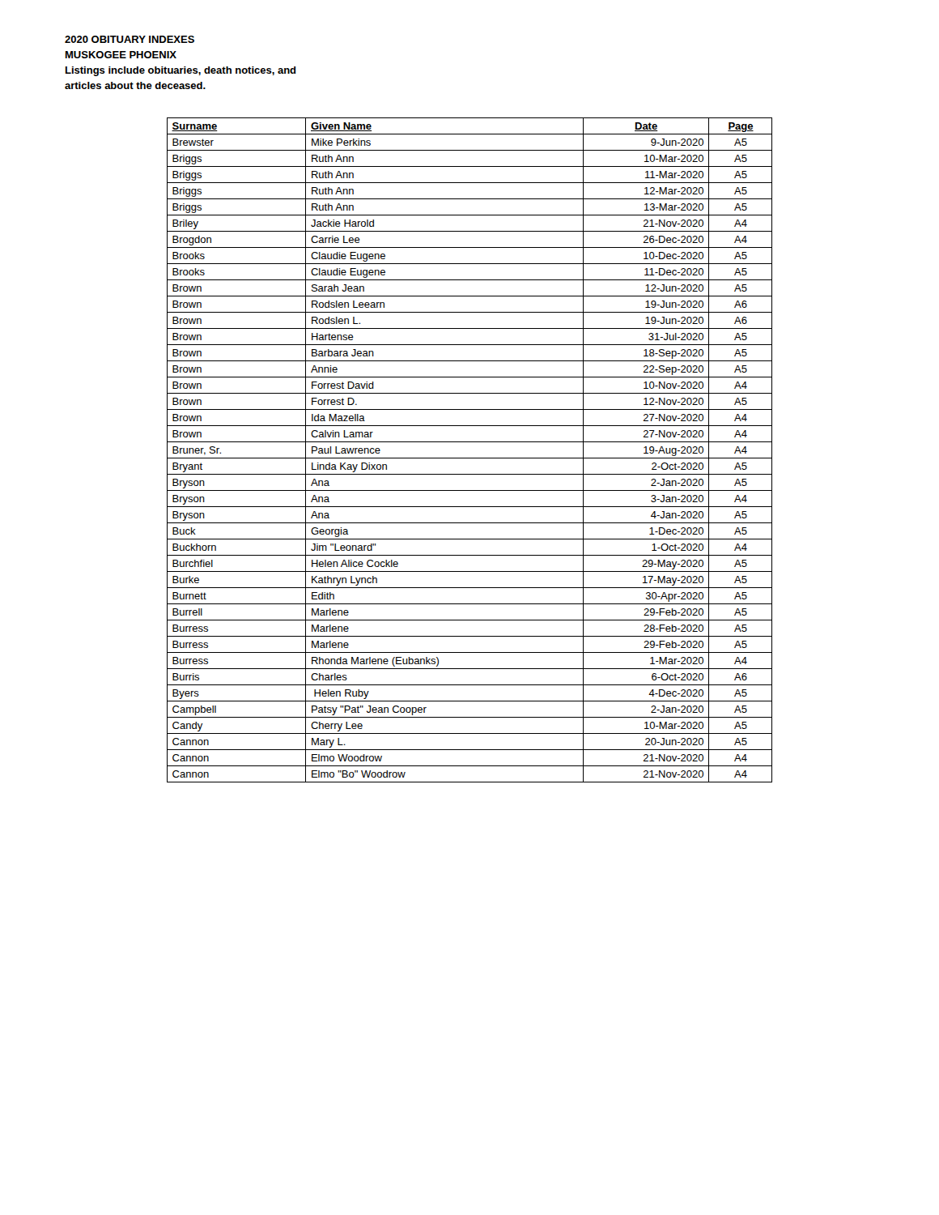2020 OBITUARY INDEXES
MUSKOGEE PHOENIX
Listings include obituaries, death notices, and
articles about the deceased.
| Surname | Given Name | Date | Page |
| --- | --- | --- | --- |
| Brewster | Mike Perkins | 9-Jun-2020 | A5 |
| Briggs | Ruth Ann | 10-Mar-2020 | A5 |
| Briggs | Ruth Ann | 11-Mar-2020 | A5 |
| Briggs | Ruth Ann | 12-Mar-2020 | A5 |
| Briggs | Ruth Ann | 13-Mar-2020 | A5 |
| Briley | Jackie Harold | 21-Nov-2020 | A4 |
| Brogdon | Carrie Lee | 26-Dec-2020 | A4 |
| Brooks | Claudie Eugene | 10-Dec-2020 | A5 |
| Brooks | Claudie Eugene | 11-Dec-2020 | A5 |
| Brown | Sarah Jean | 12-Jun-2020 | A5 |
| Brown | Rodslen Leearn | 19-Jun-2020 | A6 |
| Brown | Rodslen L. | 19-Jun-2020 | A6 |
| Brown | Hartense | 31-Jul-2020 | A5 |
| Brown | Barbara Jean | 18-Sep-2020 | A5 |
| Brown | Annie | 22-Sep-2020 | A5 |
| Brown | Forrest David | 10-Nov-2020 | A4 |
| Brown | Forrest D. | 12-Nov-2020 | A5 |
| Brown | Ida Mazella | 27-Nov-2020 | A4 |
| Brown | Calvin Lamar | 27-Nov-2020 | A4 |
| Bruner, Sr. | Paul Lawrence | 19-Aug-2020 | A4 |
| Bryant | Linda Kay Dixon | 2-Oct-2020 | A5 |
| Bryson | Ana | 2-Jan-2020 | A5 |
| Bryson | Ana | 3-Jan-2020 | A4 |
| Bryson | Ana | 4-Jan-2020 | A5 |
| Buck | Georgia | 1-Dec-2020 | A5 |
| Buckhorn | Jim "Leonard" | 1-Oct-2020 | A4 |
| Burchfiel | Helen Alice Cockle | 29-May-2020 | A5 |
| Burke | Kathryn Lynch | 17-May-2020 | A5 |
| Burnett | Edith | 30-Apr-2020 | A5 |
| Burrell | Marlene | 29-Feb-2020 | A5 |
| Burress | Marlene | 28-Feb-2020 | A5 |
| Burress | Marlene | 29-Feb-2020 | A5 |
| Burress | Rhonda Marlene (Eubanks) | 1-Mar-2020 | A4 |
| Burris | Charles | 6-Oct-2020 | A6 |
| Byers | Helen Ruby | 4-Dec-2020 | A5 |
| Campbell | Patsy "Pat" Jean Cooper | 2-Jan-2020 | A5 |
| Candy | Cherry Lee | 10-Mar-2020 | A5 |
| Cannon | Mary L. | 20-Jun-2020 | A5 |
| Cannon | Elmo Woodrow | 21-Nov-2020 | A4 |
| Cannon | Elmo "Bo" Woodrow | 21-Nov-2020 | A4 |